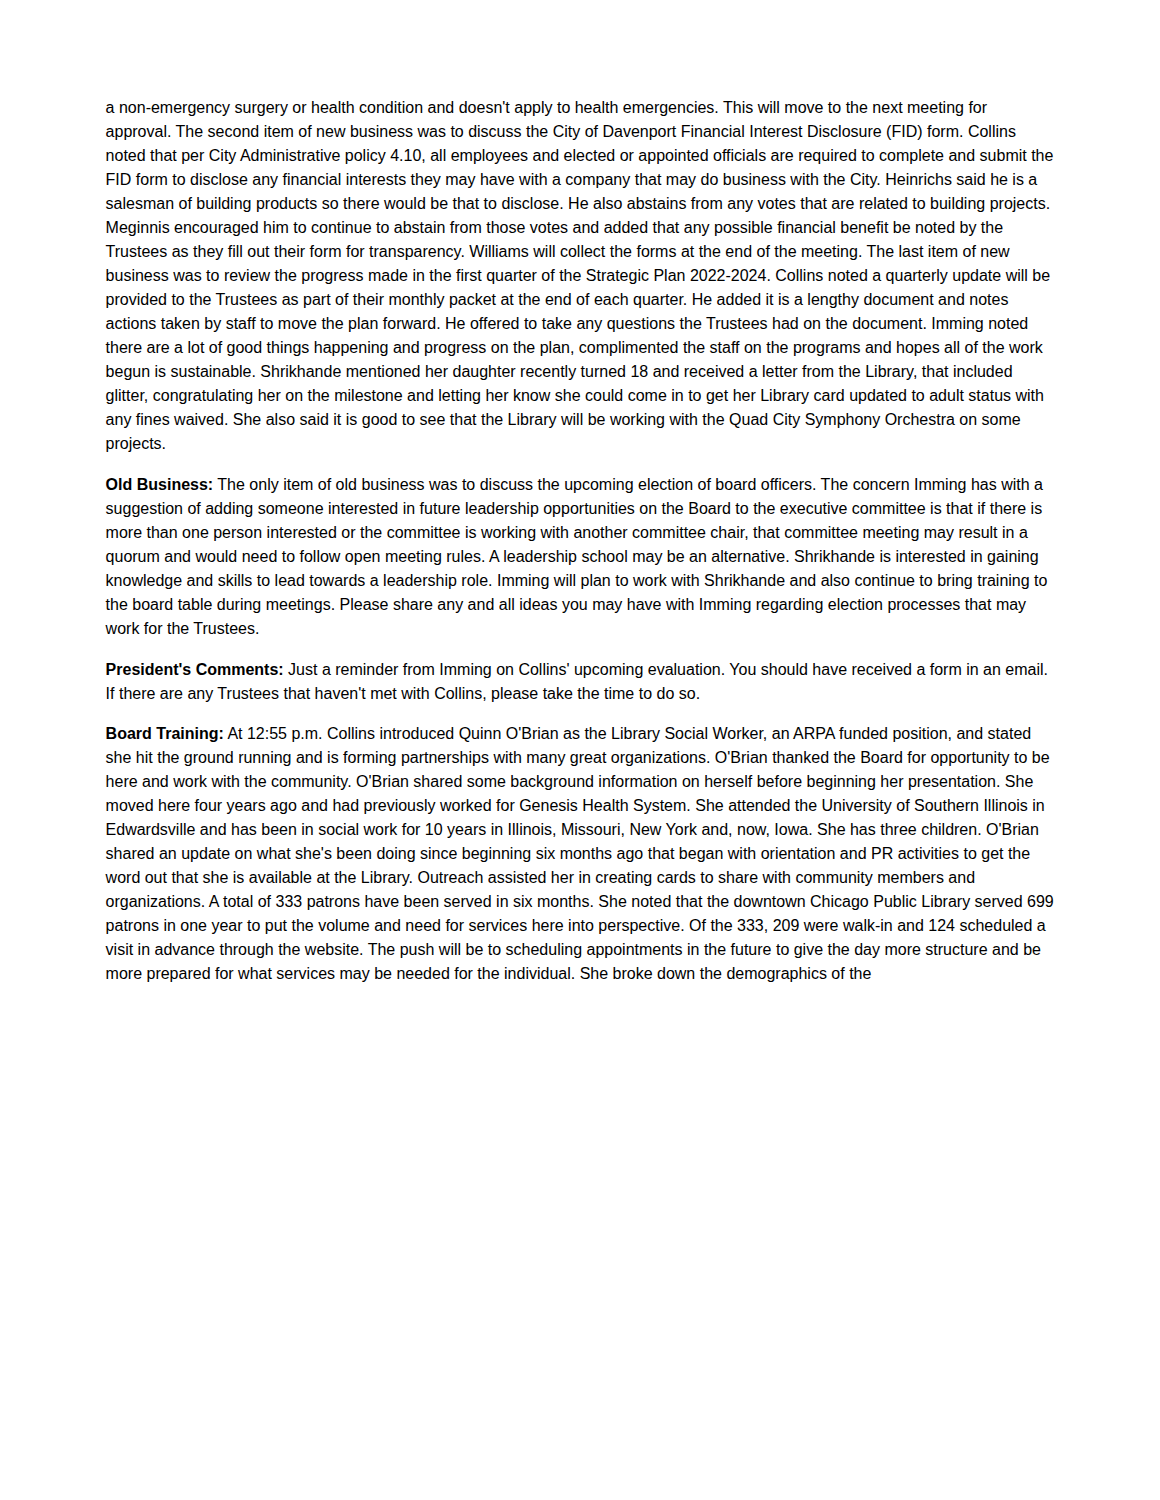a non-emergency surgery or health condition and doesn't apply to health emergencies. This will move to the next meeting for approval. The second item of new business was to discuss the City of Davenport Financial Interest Disclosure (FID) form. Collins noted that per City Administrative policy 4.10, all employees and elected or appointed officials are required to complete and submit the FID form to disclose any financial interests they may have with a company that may do business with the City. Heinrichs said he is a salesman of building products so there would be that to disclose. He also abstains from any votes that are related to building projects. Meginnis encouraged him to continue to abstain from those votes and added that any possible financial benefit be noted by the Trustees as they fill out their form for transparency. Williams will collect the forms at the end of the meeting. The last item of new business was to review the progress made in the first quarter of the Strategic Plan 2022-2024. Collins noted a quarterly update will be provided to the Trustees as part of their monthly packet at the end of each quarter. He added it is a lengthy document and notes actions taken by staff to move the plan forward. He offered to take any questions the Trustees had on the document. Imming noted there are a lot of good things happening and progress on the plan, complimented the staff on the programs and hopes all of the work begun is sustainable. Shrikhande mentioned her daughter recently turned 18 and received a letter from the Library, that included glitter, congratulating her on the milestone and letting her know she could come in to get her Library card updated to adult status with any fines waived. She also said it is good to see that the Library will be working with the Quad City Symphony Orchestra on some projects.
Old Business: The only item of old business was to discuss the upcoming election of board officers. The concern Imming has with a suggestion of adding someone interested in future leadership opportunities on the Board to the executive committee is that if there is more than one person interested or the committee is working with another committee chair, that committee meeting may result in a quorum and would need to follow open meeting rules. A leadership school may be an alternative. Shrikhande is interested in gaining knowledge and skills to lead towards a leadership role. Imming will plan to work with Shrikhande and also continue to bring training to the board table during meetings. Please share any and all ideas you may have with Imming regarding election processes that may work for the Trustees.
President's Comments: Just a reminder from Imming on Collins' upcoming evaluation. You should have received a form in an email. If there are any Trustees that haven't met with Collins, please take the time to do so.
Board Training: At 12:55 p.m. Collins introduced Quinn O'Brian as the Library Social Worker, an ARPA funded position, and stated she hit the ground running and is forming partnerships with many great organizations. O'Brian thanked the Board for opportunity to be here and work with the community. O'Brian shared some background information on herself before beginning her presentation. She moved here four years ago and had previously worked for Genesis Health System. She attended the University of Southern Illinois in Edwardsville and has been in social work for 10 years in Illinois, Missouri, New York and, now, Iowa. She has three children. O'Brian shared an update on what she's been doing since beginning six months ago that began with orientation and PR activities to get the word out that she is available at the Library. Outreach assisted her in creating cards to share with community members and organizations. A total of 333 patrons have been served in six months. She noted that the downtown Chicago Public Library served 699 patrons in one year to put the volume and need for services here into perspective. Of the 333, 209 were walk-in and 124 scheduled a visit in advance through the website. The push will be to scheduling appointments in the future to give the day more structure and be more prepared for what services may be needed for the individual. She broke down the demographics of the